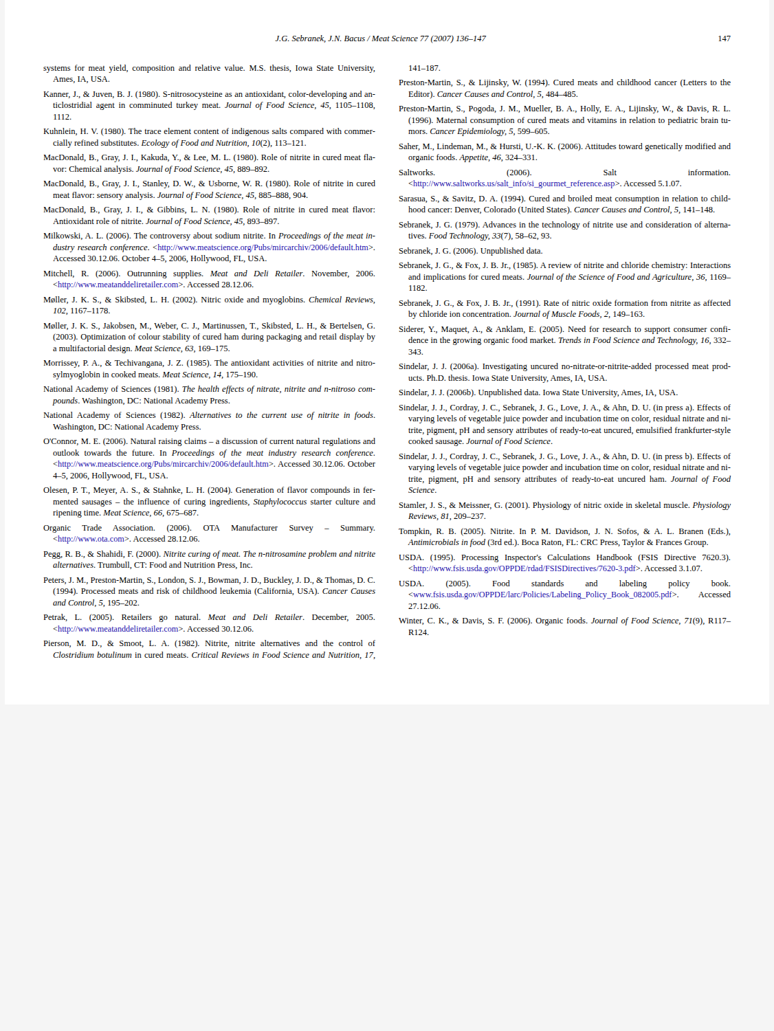J.G. Sebranek, J.N. Bacus / Meat Science 77 (2007) 136–147 147
systems for meat yield, composition and relative value. M.S. thesis, Iowa State University, Ames, IA, USA.
Kanner, J., & Juven, B. J. (1980). S-nitrosocysteine as an antioxidant, color-developing and anticlostridial agent in comminuted turkey meat. Journal of Food Science, 45, 1105–1108, 1112.
Kuhnlein, H. V. (1980). The trace element content of indigenous salts compared with commercially refined substitutes. Ecology of Food and Nutrition, 10(2), 113–121.
MacDonald, B., Gray, J. I., Kakuda, Y., & Lee, M. L. (1980). Role of nitrite in cured meat flavor: Chemical analysis. Journal of Food Science, 45, 889–892.
MacDonald, B., Gray, J. I., Stanley, D. W., & Usborne, W. R. (1980). Role of nitrite in cured meat flavor: sensory analysis. Journal of Food Science, 45, 885–888, 904.
MacDonald, B., Gray, J. I., & Gibbins, L. N. (1980). Role of nitrite in cured meat flavor: Antioxidant role of nitrite. Journal of Food Science, 45, 893–897.
Milkowski, A. L. (2006). The controversy about sodium nitrite. In Proceedings of the meat industry research conference. <http://www.meatscience.org/Pubs/mircarchiv/2006/default.htm>. Accessed 30.12.06. October 4–5, 2006, Hollywood, FL, USA.
Mitchell, R. (2006). Outrunning supplies. Meat and Deli Retailer. November, 2006. <http://www.meatanddeliretailer.com>. Accessed 28.12.06.
Møller, J. K. S., & Skibsted, L. H. (2002). Nitric oxide and myoglobins. Chemical Reviews, 102, 1167–1178.
Møller, J. K. S., Jakobsen, M., Weber, C. J., Martinussen, T., Skibsted, L. H., & Bertelsen, G. (2003). Optimization of colour stability of cured ham during packaging and retail display by a multifactorial design. Meat Science, 63, 169–175.
Morrissey, P. A., & Techivangana, J. Z. (1985). The antioxidant activities of nitrite and nitrosylmyoglobin in cooked meats. Meat Science, 14, 175–190.
National Academy of Sciences (1981). The health effects of nitrate, nitrite and n-nitroso compounds. Washington, DC: National Academy Press.
National Academy of Sciences (1982). Alternatives to the current use of nitrite in foods. Washington, DC: National Academy Press.
O'Connor, M. E. (2006). Natural raising claims – a discussion of current natural regulations and outlook towards the future. In Proceedings of the meat industry research conference. <http://www.meatscience.org/Pubs/mircarchiv/2006/default.htm>. Accessed 30.12.06. October 4–5, 2006, Hollywood, FL, USA.
Olesen, P. T., Meyer, A. S., & Stahnke, L. H. (2004). Generation of flavor compounds in fermented sausages – the influence of curing ingredients, Staphylococcus starter culture and ripening time. Meat Science, 66, 675–687.
Organic Trade Association. (2006). OTA Manufacturer Survey – Summary. <http://www.ota.com>. Accessed 28.12.06.
Pegg, R. B., & Shahidi, F. (2000). Nitrite curing of meat. The n-nitrosamine problem and nitrite alternatives. Trumbull, CT: Food and Nutrition Press, Inc.
Peters, J. M., Preston-Martin, S., London, S. J., Bowman, J. D., Buckley, J. D., & Thomas, D. C. (1994). Processed meats and risk of childhood leukemia (California, USA). Cancer Causes and Control, 5, 195–202.
Petrak, L. (2005). Retailers go natural. Meat and Deli Retailer. December, 2005. <http://www.meatanddeliretailer.com>. Accessed 30.12.06.
Pierson, M. D., & Smoot, L. A. (1982). Nitrite, nitrite alternatives and the control of Clostridium botulinum in cured meats. Critical Reviews in Food Science and Nutrition, 17, 141–187.
Preston-Martin, S., & Lijinsky, W. (1994). Cured meats and childhood cancer (Letters to the Editor). Cancer Causes and Control, 5, 484–485.
Preston-Martin, S., Pogoda, J. M., Mueller, B. A., Holly, E. A., Lijinsky, W., & Davis, R. L. (1996). Maternal consumption of cured meats and vitamins in relation to pediatric brain tumors. Cancer Epidemiology, 5, 599–605.
Saher, M., Lindeman, M., & Hursti, U.-K. K. (2006). Attitudes toward genetically modified and organic foods. Appetite, 46, 324–331.
Saltworks. (2006). Salt information. <http://www.saltworks.us/salt_info/si_gourmet_reference.asp>. Accessed 5.1.07.
Sarasua, S., & Savitz, D. A. (1994). Cured and broiled meat consumption in relation to childhood cancer: Denver, Colorado (United States). Cancer Causes and Control, 5, 141–148.
Sebranek, J. G. (1979). Advances in the technology of nitrite use and consideration of alternatives. Food Technology, 33(7), 58–62, 93.
Sebranek, J. G. (2006). Unpublished data.
Sebranek, J. G., & Fox, J. B. Jr., (1985). A review of nitrite and chloride chemistry: Interactions and implications for cured meats. Journal of the Science of Food and Agriculture, 36, 1169–1182.
Sebranek, J. G., & Fox, J. B. Jr., (1991). Rate of nitric oxide formation from nitrite as affected by chloride ion concentration. Journal of Muscle Foods, 2, 149–163.
Siderer, Y., Maquet, A., & Anklam, E. (2005). Need for research to support consumer confidence in the growing organic food market. Trends in Food Science and Technology, 16, 332–343.
Sindelar, J. J. (2006a). Investigating uncured no-nitrate-or-nitrite-added processed meat products. Ph.D. thesis. Iowa State University, Ames, IA, USA.
Sindelar, J. J. (2006b). Unpublished data. Iowa State University, Ames, IA, USA.
Sindelar, J. J., Cordray, J. C., Sebranek, J. G., Love, J. A., & Ahn, D. U. (in press a). Effects of varying levels of vegetable juice powder and incubation time on color, residual nitrate and nitrite, pigment, pH and sensory attributes of ready-to-eat uncured, emulsified frankfurter-style cooked sausage. Journal of Food Science.
Sindelar, J. J., Cordray, J. C., Sebranek, J. G., Love, J. A., & Ahn, D. U. (in press b). Effects of varying levels of vegetable juice powder and incubation time on color, residual nitrate and nitrite, pigment, pH and sensory attributes of ready-to-eat uncured ham. Journal of Food Science.
Stamler, J. S., & Meissner, G. (2001). Physiology of nitric oxide in skeletal muscle. Physiology Reviews, 81, 209–237.
Tompkin, R. B. (2005). Nitrite. In P. M. Davidson, J. N. Sofos, & A. L. Branen (Eds.), Antimicrobials in food (3rd ed.). Boca Raton, FL: CRC Press, Taylor & Frances Group.
USDA. (1995). Processing Inspector's Calculations Handbook (FSIS Directive 7620.3). <http://www.fsis.usda.gov/OPPDE/rdad/FSISDirectives/7620-3.pdf>. Accessed 3.1.07.
USDA. (2005). Food standards and labeling policy book. <www.fsis.usda.gov/OPPDE/larc/Policies/Labeling_Policy_Book_082005.pdf>. Accessed 27.12.06.
Winter, C. K., & Davis, S. F. (2006). Organic foods. Journal of Food Science, 71(9), R117–R124.